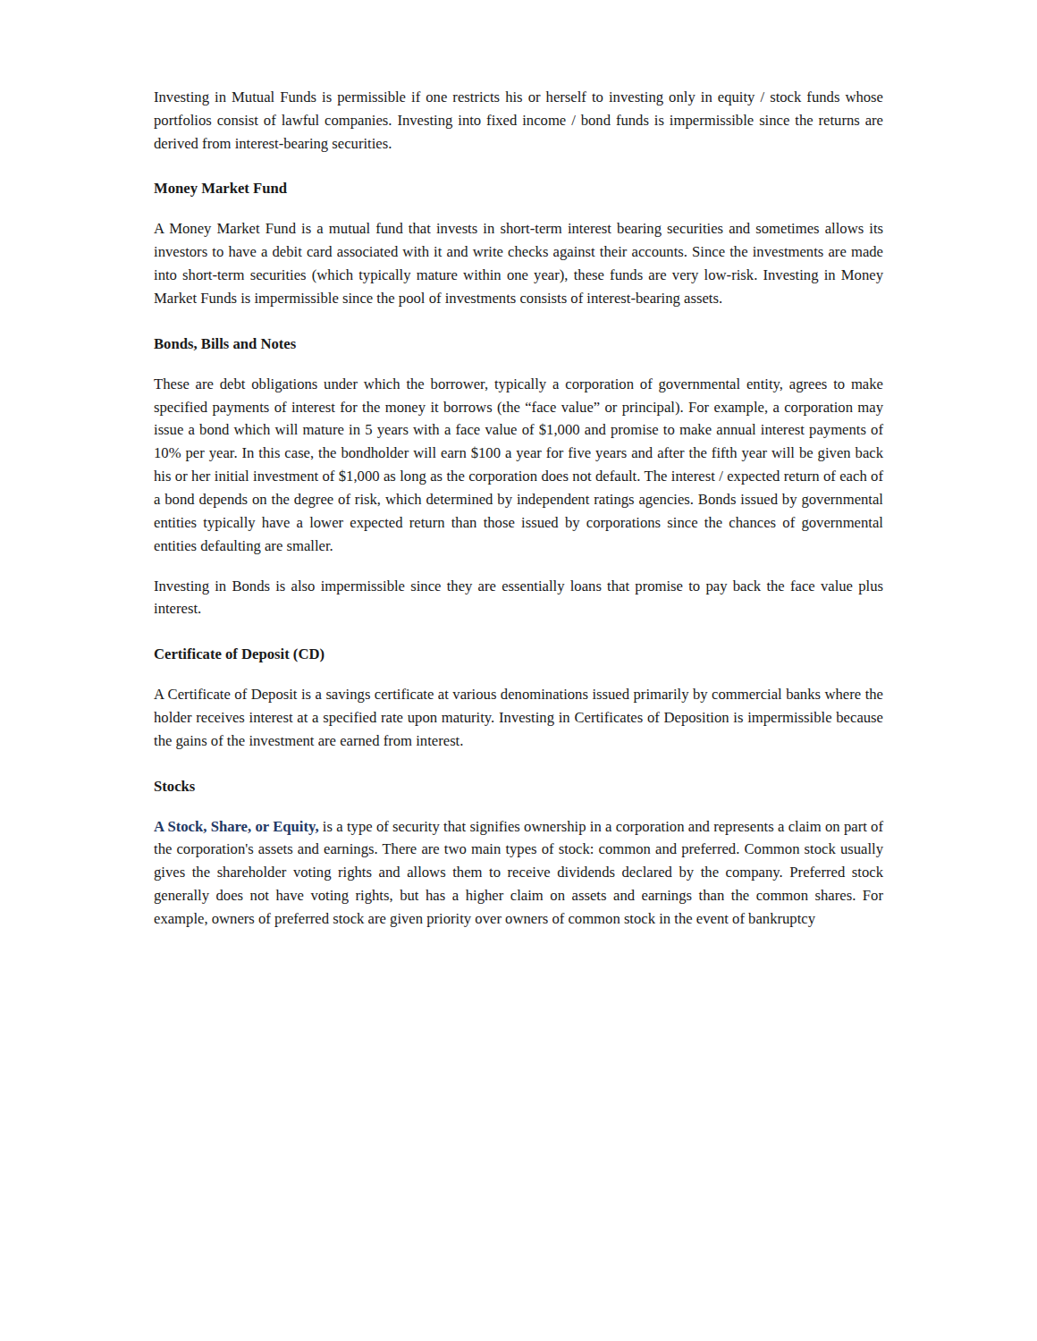Investing in Mutual Funds is permissible if one restricts his or herself to investing only in equity / stock funds whose portfolios consist of lawful companies. Investing into fixed income / bond funds is impermissible since the returns are derived from interest-bearing securities.
Money Market Fund
A Money Market Fund is a mutual fund that invests in short-term interest bearing securities and sometimes allows its investors to have a debit card associated with it and write checks against their accounts. Since the investments are made into short-term securities (which typically mature within one year), these funds are very low-risk. Investing in Money Market Funds is impermissible since the pool of investments consists of interest-bearing assets.
Bonds, Bills and Notes
These are debt obligations under which the borrower, typically a corporation of governmental entity, agrees to make specified payments of interest for the money it borrows (the “face value” or principal). For example, a corporation may issue a bond which will mature in 5 years with a face value of $1,000 and promise to make annual interest payments of 10% per year. In this case, the bondholder will earn $100 a year for five years and after the fifth year will be given back his or her initial investment of $1,000 as long as the corporation does not default. The interest / expected return of each of a bond depends on the degree of risk, which determined by independent ratings agencies. Bonds issued by governmental entities typically have a lower expected return than those issued by corporations since the chances of governmental entities defaulting are smaller.
Investing in Bonds is also impermissible since they are essentially loans that promise to pay back the face value plus interest.
Certificate of Deposit (CD)
A Certificate of Deposit is a savings certificate at various denominations issued primarily by commercial banks where the holder receives interest at a specified rate upon maturity. Investing in Certificates of Deposition is impermissible because the gains of the investment are earned from interest.
Stocks
A Stock, Share, or Equity, is a type of security that signifies ownership in a corporation and represents a claim on part of the corporation's assets and earnings. There are two main types of stock: common and preferred. Common stock usually gives the shareholder voting rights and allows them to receive dividends declared by the company. Preferred stock generally does not have voting rights, but has a higher claim on assets and earnings than the common shares. For example, owners of preferred stock are given priority over owners of common stock in the event of bankruptcy